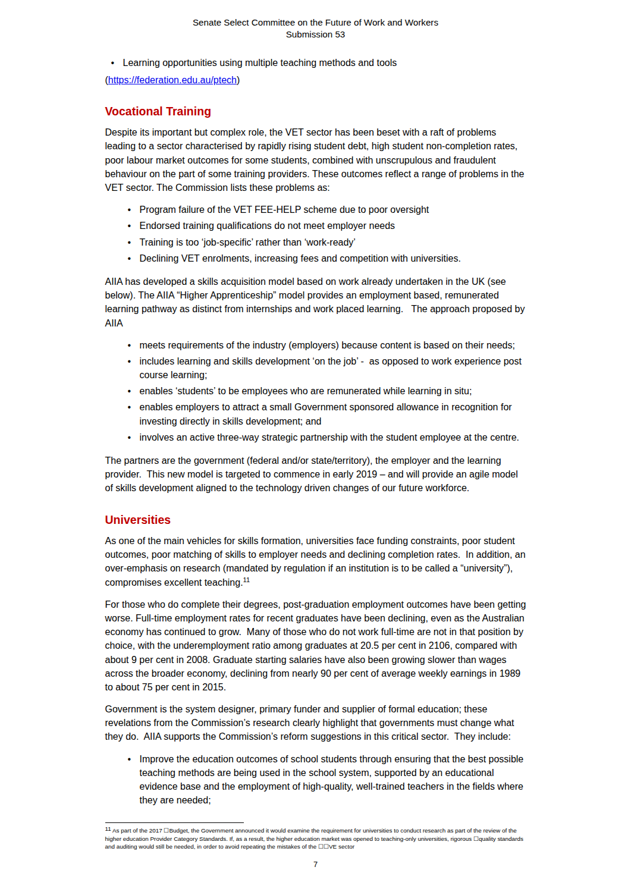Senate Select Committee on the Future of Work and Workers Submission 53
Learning opportunities using multiple teaching methods and tools
(https://federation.edu.au/ptech)
Vocational Training
Despite its important but complex role, the VET sector has been beset with a raft of problems leading to a sector characterised by rapidly rising student debt, high student non-completion rates, poor labour market outcomes for some students, combined with unscrupulous and fraudulent behaviour on the part of some training providers. These outcomes reflect a range of problems in the VET sector. The Commission lists these problems as:
Program failure of the VET FEE-HELP scheme due to poor oversight
Endorsed training qualifications do not meet employer needs
Training is too ‘job-specific’ rather than ‘work-ready’
Declining VET enrolments, increasing fees and competition with universities.
AIIA has developed a skills acquisition model based on work already undertaken in the UK (see below). The AIIA “Higher Apprenticeship” model provides an employment based, remunerated learning pathway as distinct from internships and work placed learning. The approach proposed by AIIA
meets requirements of the industry (employers) because content is based on their needs;
includes learning and skills development ‘on the job’ - as opposed to work experience post course learning;
enables ‘students’ to be employees who are remunerated while learning in situ;
enables employers to attract a small Government sponsored allowance in recognition for investing directly in skills development; and
involves an active three-way strategic partnership with the student employee at the centre.
The partners are the government (federal and/or state/territory), the employer and the learning provider. This new model is targeted to commence in early 2019 – and will provide an agile model of skills development aligned to the technology driven changes of our future workforce.
Universities
As one of the main vehicles for skills formation, universities face funding constraints, poor student outcomes, poor matching of skills to employer needs and declining completion rates. In addition, an over-emphasis on research (mandated by regulation if an institution is to be called a “university”), compromises excellent teaching.11
For those who do complete their degrees, post-graduation employment outcomes have been getting worse. Full-time employment rates for recent graduates have been declining, even as the Australian economy has continued to grow. Many of those who do not work full-time are not in that position by choice, with the underemployment ratio among graduates at 20.5 per cent in 2106, compared with about 9 per cent in 2008. Graduate starting salaries have also been growing slower than wages across the broader economy, declining from nearly 90 per cent of average weekly earnings in 1989 to about 75 per cent in 2015.
Government is the system designer, primary funder and supplier of formal education; these revelations from the Commission’s research clearly highlight that governments must change what they do. AIIA supports the Commission’s reform suggestions in this critical sector. They include:
Improve the education outcomes of school students through ensuring that the best possible teaching methods are being used in the school system, supported by an educational evidence base and the employment of high-quality, well-trained teachers in the fields where they are needed;
11 As part of the 2017 ☐Budget, the Government announced it would examine the requirement for universities to conduct research as part of the review of the higher education Provider Category Standards. If, as a result, the higher education market was opened to teaching-only universities, rigorous ☐quality standards and auditing would still be needed, in order to avoid repeating the mistakes of the ☐☐VE sector
7